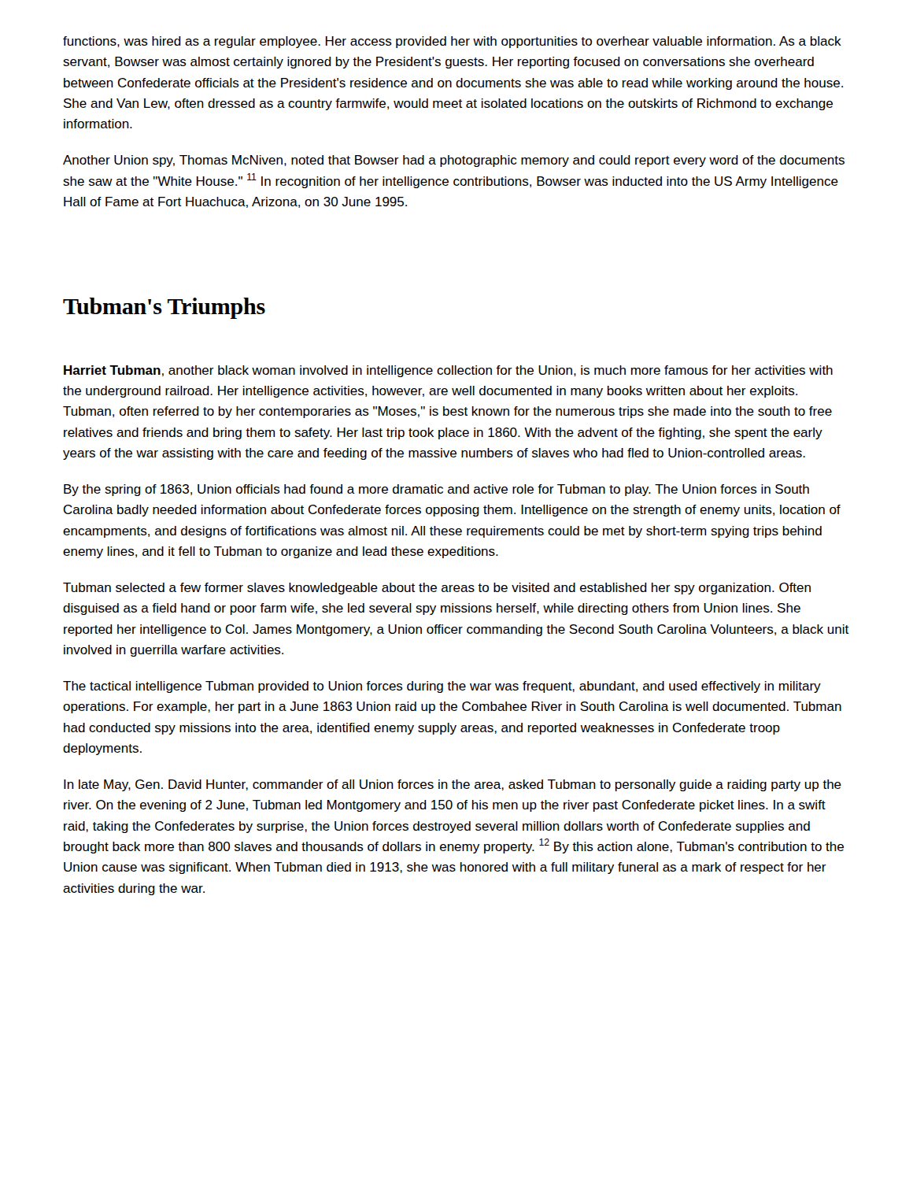functions, was hired as a regular employee. Her access provided her with opportunities to overhear valuable information. As a black servant, Bowser was almost certainly ignored by the President's guests. Her reporting focused on conversations she overheard between Confederate officials at the President's residence and on documents she was able to read while working around the house. She and Van Lew, often dressed as a country farmwife, would meet at isolated locations on the outskirts of Richmond to exchange information.
Another Union spy, Thomas McNiven, noted that Bowser had a photographic memory and could report every word of the documents she saw at the "White House." 11 In recognition of her intelligence contributions, Bowser was inducted into the US Army Intelligence Hall of Fame at Fort Huachuca, Arizona, on 30 June 1995.
Tubman's Triumphs
Harriet Tubman, another black woman involved in intelligence collection for the Union, is much more famous for her activities with the underground railroad. Her intelligence activities, however, are well documented in many books written about her exploits. Tubman, often referred to by her contemporaries as "Moses," is best known for the numerous trips she made into the south to free relatives and friends and bring them to safety. Her last trip took place in 1860. With the advent of the fighting, she spent the early years of the war assisting with the care and feeding of the massive numbers of slaves who had fled to Union-controlled areas.
By the spring of 1863, Union officials had found a more dramatic and active role for Tubman to play. The Union forces in South Carolina badly needed information about Confederate forces opposing them. Intelligence on the strength of enemy units, location of encampments, and designs of fortifications was almost nil. All these requirements could be met by short-term spying trips behind enemy lines, and it fell to Tubman to organize and lead these expeditions.
Tubman selected a few former slaves knowledgeable about the areas to be visited and established her spy organization. Often disguised as a field hand or poor farm wife, she led several spy missions herself, while directing others from Union lines. She reported her intelligence to Col. James Montgomery, a Union officer commanding the Second South Carolina Volunteers, a black unit involved in guerrilla warfare activities.
The tactical intelligence Tubman provided to Union forces during the war was frequent, abundant, and used effectively in military operations. For example, her part in a June 1863 Union raid up the Combahee River in South Carolina is well documented. Tubman had conducted spy missions into the area, identified enemy supply areas, and reported weaknesses in Confederate troop deployments.
In late May, Gen. David Hunter, commander of all Union forces in the area, asked Tubman to personally guide a raiding party up the river. On the evening of 2 June, Tubman led Montgomery and 150 of his men up the river past Confederate picket lines. In a swift raid, taking the Confederates by surprise, the Union forces destroyed several million dollars worth of Confederate supplies and brought back more than 800 slaves and thousands of dollars in enemy property. 12 By this action alone, Tubman's contribution to the Union cause was significant. When Tubman died in 1913, she was honored with a full military funeral as a mark of respect for her activities during the war.